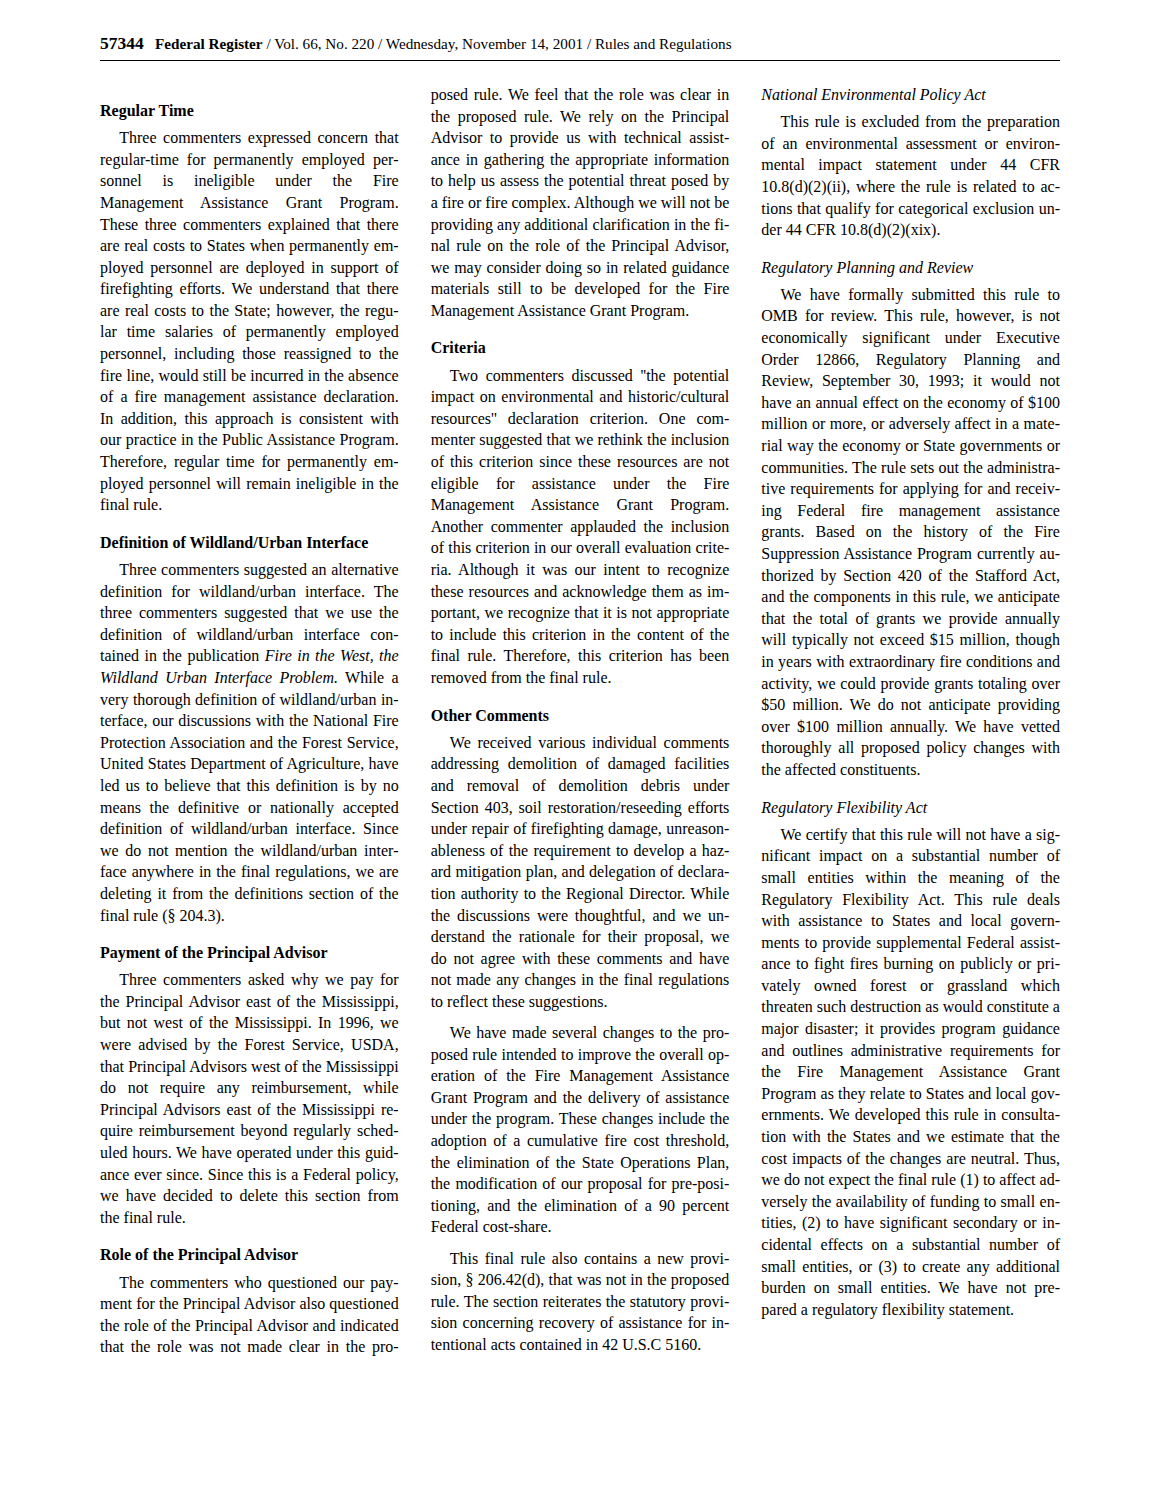57344 Federal Register / Vol. 66, No. 220 / Wednesday, November 14, 2001 / Rules and Regulations
Regular Time
Three commenters expressed concern that regular-time for permanently employed personnel is ineligible under the Fire Management Assistance Grant Program. These three commenters explained that there are real costs to States when permanently employed personnel are deployed in support of firefighting efforts. We understand that there are real costs to the State; however, the regular time salaries of permanently employed personnel, including those reassigned to the fire line, would still be incurred in the absence of a fire management assistance declaration. In addition, this approach is consistent with our practice in the Public Assistance Program. Therefore, regular time for permanently employed personnel will remain ineligible in the final rule.
Definition of Wildland/Urban Interface
Three commenters suggested an alternative definition for wildland/urban interface. The three commenters suggested that we use the definition of wildland/urban interface contained in the publication Fire in the West, the Wildland Urban Interface Problem. While a very thorough definition of wildland/urban interface, our discussions with the National Fire Protection Association and the Forest Service, United States Department of Agriculture, have led us to believe that this definition is by no means the definitive or nationally accepted definition of wildland/urban interface. Since we do not mention the wildland/urban interface anywhere in the final regulations, we are deleting it from the definitions section of the final rule (§ 204.3).
Payment of the Principal Advisor
Three commenters asked why we pay for the Principal Advisor east of the Mississippi, but not west of the Mississippi. In 1996, we were advised by the Forest Service, USDA, that Principal Advisors west of the Mississippi do not require any reimbursement, while Principal Advisors east of the Mississippi require reimbursement beyond regularly scheduled hours. We have operated under this guidance ever since. Since this is a Federal policy, we have decided to delete this section from the final rule.
Role of the Principal Advisor
The commenters who questioned our payment for the Principal Advisor also questioned the role of the Principal Advisor and indicated that the role was not made clear in the proposed rule. We feel that the role was clear in the proposed rule. We rely on the Principal Advisor to provide us with technical assistance in gathering the appropriate information to help us assess the potential threat posed by a fire or fire complex. Although we will not be providing any additional clarification in the final rule on the role of the Principal Advisor, we may consider doing so in related guidance materials still to be developed for the Fire Management Assistance Grant Program.
Criteria
Two commenters discussed ''the potential impact on environmental and historic/cultural resources'' declaration criterion. One commenter suggested that we rethink the inclusion of this criterion since these resources are not eligible for assistance under the Fire Management Assistance Grant Program. Another commenter applauded the inclusion of this criterion in our overall evaluation criteria. Although it was our intent to recognize these resources and acknowledge them as important, we recognize that it is not appropriate to include this criterion in the content of the final rule. Therefore, this criterion has been removed from the final rule.
Other Comments
We received various individual comments addressing demolition of damaged facilities and removal of demolition debris under Section 403, soil restoration/reseeding efforts under repair of firefighting damage, unreasonableness of the requirement to develop a hazard mitigation plan, and delegation of declaration authority to the Regional Director. While the discussions were thoughtful, and we understand the rationale for their proposal, we do not agree with these comments and have not made any changes in the final regulations to reflect these suggestions.
We have made several changes to the proposed rule intended to improve the overall operation of the Fire Management Assistance Grant Program and the delivery of assistance under the program. These changes include the adoption of a cumulative fire cost threshold, the elimination of the State Operations Plan, the modification of our proposal for pre-positioning, and the elimination of a 90 percent Federal cost-share.
This final rule also contains a new provision, § 206.42(d), that was not in the proposed rule. The section reiterates the statutory provision concerning recovery of assistance for intentional acts contained in 42 U.S.C 5160.
National Environmental Policy Act
This rule is excluded from the preparation of an environmental assessment or environmental impact statement under 44 CFR 10.8(d)(2)(ii), where the rule is related to actions that qualify for categorical exclusion under 44 CFR 10.8(d)(2)(xix).
Regulatory Planning and Review
We have formally submitted this rule to OMB for review. This rule, however, is not economically significant under Executive Order 12866, Regulatory Planning and Review, September 30, 1993; it would not have an annual effect on the economy of $100 million or more, or adversely affect in a material way the economy or State governments or communities. The rule sets out the administrative requirements for applying for and receiving Federal fire management assistance grants. Based on the history of the Fire Suppression Assistance Program currently authorized by Section 420 of the Stafford Act, and the components in this rule, we anticipate that the total of grants we provide annually will typically not exceed $15 million, though in years with extraordinary fire conditions and activity, we could provide grants totaling over $50 million. We do not anticipate providing over $100 million annually. We have vetted thoroughly all proposed policy changes with the affected constituents.
Regulatory Flexibility Act
We certify that this rule will not have a significant impact on a substantial number of small entities within the meaning of the Regulatory Flexibility Act. This rule deals with assistance to States and local governments to provide supplemental Federal assistance to fight fires burning on publicly or privately owned forest or grassland which threaten such destruction as would constitute a major disaster; it provides program guidance and outlines administrative requirements for the Fire Management Assistance Grant Program as they relate to States and local governments. We developed this rule in consultation with the States and we estimate that the cost impacts of the changes are neutral. Thus, we do not expect the final rule (1) to affect adversely the availability of funding to small entities, (2) to have significant secondary or incidental effects on a substantial number of small entities, or (3) to create any additional burden on small entities. We have not prepared a regulatory flexibility statement.